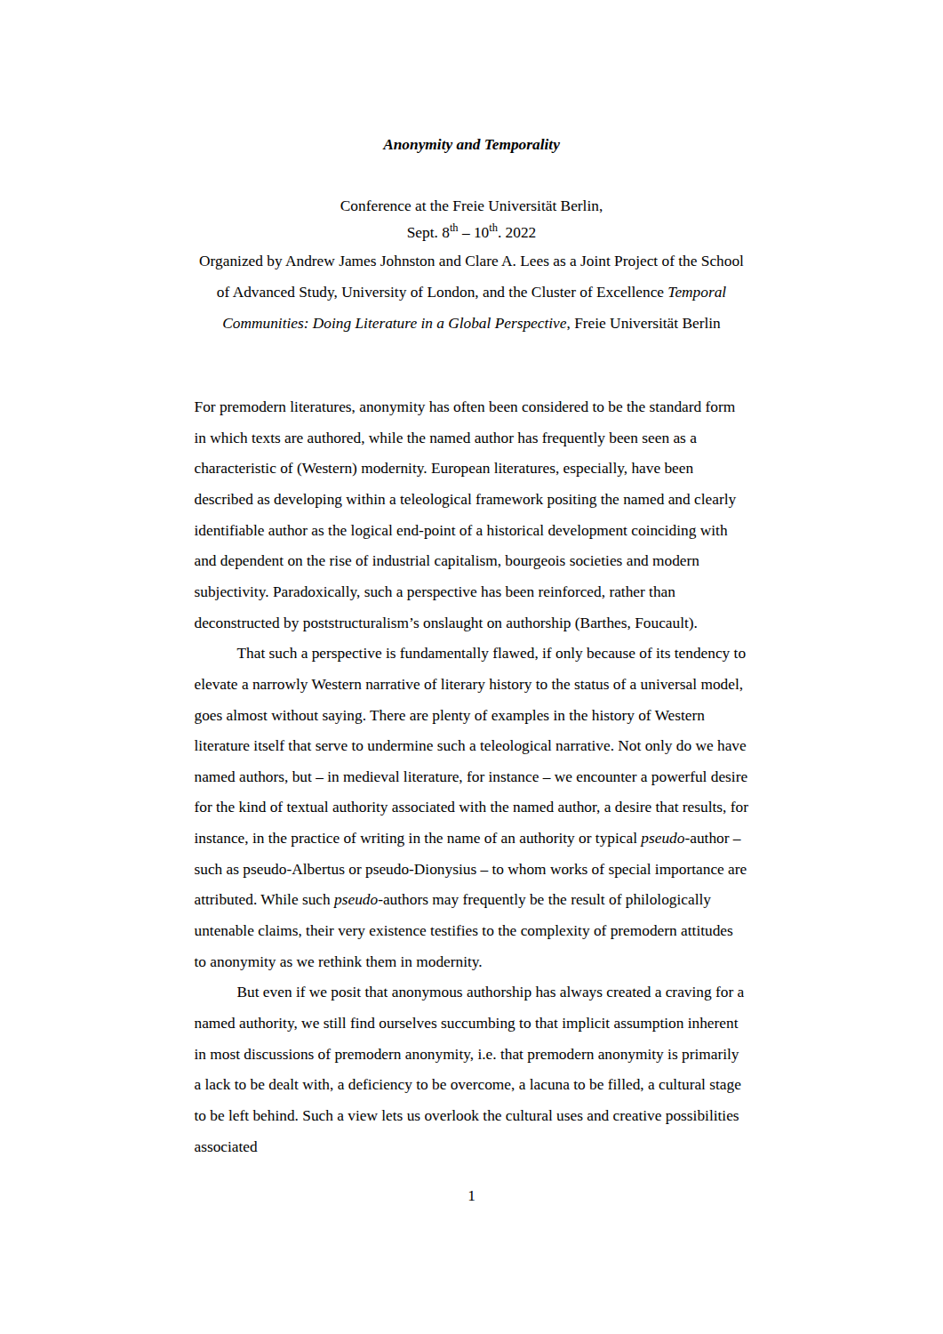Anonymity and Temporality
Conference at the Freie Universität Berlin, Sept. 8th – 10th. 2022
Organized by Andrew James Johnston and Clare A. Lees as a Joint Project of the School of Advanced Study, University of London, and the Cluster of Excellence Temporal Communities: Doing Literature in a Global Perspective, Freie Universität Berlin
For premodern literatures, anonymity has often been considered to be the standard form in which texts are authored, while the named author has frequently been seen as a characteristic of (Western) modernity. European literatures, especially, have been described as developing within a teleological framework positing the named and clearly identifiable author as the logical end-point of a historical development coinciding with and dependent on the rise of industrial capitalism, bourgeois societies and modern subjectivity. Paradoxically, such a perspective has been reinforced, rather than deconstructed by poststructuralism’s onslaught on authorship (Barthes, Foucault).
That such a perspective is fundamentally flawed, if only because of its tendency to elevate a narrowly Western narrative of literary history to the status of a universal model, goes almost without saying. There are plenty of examples in the history of Western literature itself that serve to undermine such a teleological narrative. Not only do we have named authors, but – in medieval literature, for instance – we encounter a powerful desire for the kind of textual authority associated with the named author, a desire that results, for instance, in the practice of writing in the name of an authority or typical pseudo-author – such as pseudo-Albertus or pseudo-Dionysius – to whom works of special importance are attributed. While such pseudo-authors may frequently be the result of philologically untenable claims, their very existence testifies to the complexity of premodern attitudes to anonymity as we rethink them in modernity.
But even if we posit that anonymous authorship has always created a craving for a named authority, we still find ourselves succumbing to that implicit assumption inherent in most discussions of premodern anonymity, i.e. that premodern anonymity is primarily a lack to be dealt with, a deficiency to be overcome, a lacuna to be filled, a cultural stage to be left behind. Such a view lets us overlook the cultural uses and creative possibilities associated
1